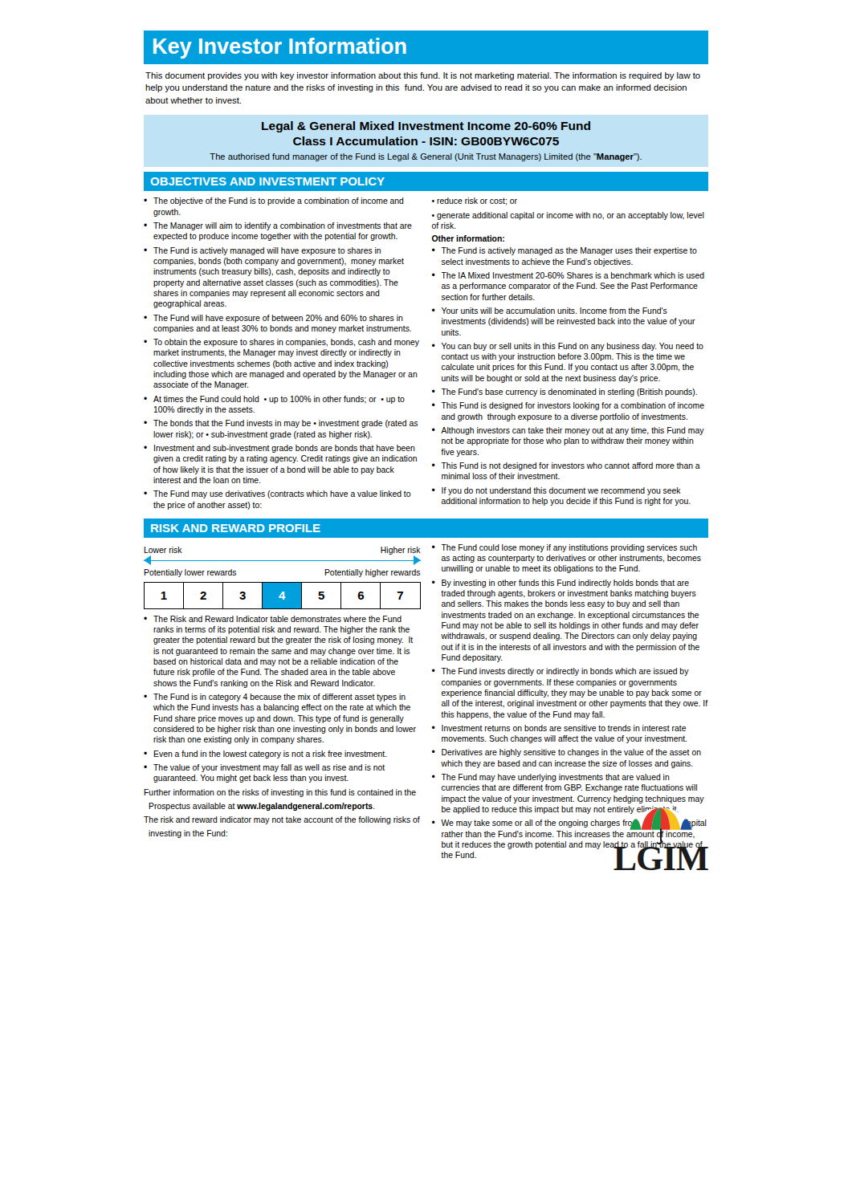Key Investor Information
This document provides you with key investor information about this fund. It is not marketing material. The information is required by law to help you understand the nature and the risks of investing in this fund. You are advised to read it so you can make an informed decision about whether to invest.
Legal & General Mixed Investment Income 20-60% Fund
Class I Accumulation - ISIN: GB00BYW6C075
The authorised fund manager of the Fund is Legal & General (Unit Trust Managers) Limited (the "Manager").
OBJECTIVES AND INVESTMENT POLICY
The objective of the Fund is to provide a combination of income and growth.
The Manager will aim to identify a combination of investments that are expected to produce income together with the potential for growth.
The Fund is actively managed will have exposure to shares in companies, bonds (both company and government), money market instruments (such treasury bills), cash, deposits and indirectly to property and alternative asset classes (such as commodities). The shares in companies may represent all economic sectors and geographical areas.
The Fund will have exposure of between 20% and 60% to shares in companies and at least 30% to bonds and money market instruments.
To obtain the exposure to shares in companies, bonds, cash and money market instruments, the Manager may invest directly or indirectly in collective investments schemes (both active and index tracking) including those which are managed and operated by the Manager or an associate of the Manager.
At times the Fund could hold • up to 100% in other funds; or • up to 100% directly in the assets.
The bonds that the Fund invests in may be • investment grade (rated as lower risk); or • sub-investment grade (rated as higher risk).
Investment and sub-investment grade bonds are bonds that have been given a credit rating by a rating agency. Credit ratings give an indication of how likely it is that the issuer of a bond will be able to pay back interest and the loan on time.
The Fund may use derivatives (contracts which have a value linked to the price of another asset) to:
• reduce risk or cost; or
• generate additional capital or income with no, or an acceptably low, level of risk.
Other information:
The Fund is actively managed as the Manager uses their expertise to select investments to achieve the Fund’s objectives.
The IA Mixed Investment 20-60% Shares is a benchmark which is used as a performance comparator of the Fund. See the Past Performance section for further details.
Your units will be accumulation units. Income from the Fund's investments (dividends) will be reinvested back into the value of your units.
You can buy or sell units in this Fund on any business day. You need to contact us with your instruction before 3.00pm. This is the time we calculate unit prices for this Fund. If you contact us after 3.00pm, the units will be bought or sold at the next business day's price.
The Fund's base currency is denominated in sterling (British pounds).
This Fund is designed for investors looking for a combination of income and growth through exposure to a diverse portfolio of investments.
Although investors can take their money out at any time, this Fund may not be appropriate for those who plan to withdraw their money within five years.
This Fund is not designed for investors who cannot afford more than a minimal loss of their investment.
If you do not understand this document we recommend you seek additional information to help you decide if this Fund is right for you.
RISK AND REWARD PROFILE
Lower risk Higher risk
Potentially lower rewards Potentially higher rewards
| 1 | 2 | 3 | 4 | 5 | 6 | 7 |
The Risk and Reward Indicator table demonstrates where the Fund ranks in terms of its potential risk and reward. The higher the rank the greater the potential reward but the greater the risk of losing money. It is not guaranteed to remain the same and may change over time. It is based on historical data and may not be a reliable indication of the future risk profile of the Fund. The shaded area in the table above shows the Fund's ranking on the Risk and Reward Indicator.
The Fund is in category 4 because the mix of different asset types in which the Fund invests has a balancing effect on the rate at which the Fund share price moves up and down. This type of fund is generally considered to be higher risk than one investing only in bonds and lower risk than one existing only in company shares.
Even a fund in the lowest category is not a risk free investment.
The value of your investment may fall as well as rise and is not guaranteed. You might get back less than you invest.
Further information on the risks of investing in this fund is contained in the
Prospectus available at www.legalandgeneral.com/reports.
The risk and reward indicator may not take account of the following risks of
investing in the Fund:
The Fund could lose money if any institutions providing services such as acting as counterparty to derivatives or other instruments, becomes unwilling or unable to meet its obligations to the Fund.
By investing in other funds this Fund indirectly holds bonds that are traded through agents, brokers or investment banks matching buyers and sellers. This makes the bonds less easy to buy and sell than investments traded on an exchange. In exceptional circumstances the Fund may not be able to sell its holdings in other funds and may defer withdrawals, or suspend dealing. The Directors can only delay paying out if it is in the interests of all investors and with the permission of the Fund depositary.
The Fund invests directly or indirectly in bonds which are issued by companies or governments. If these companies or governments experience financial difficulty, they may be unable to pay back some or all of the interest, original investment or other payments that they owe. If this happens, the value of the Fund may fall.
Investment returns on bonds are sensitive to trends in interest rate movements. Such changes will affect the value of your investment.
Derivatives are highly sensitive to changes in the value of the asset on which they are based and can increase the size of losses and gains.
The Fund may have underlying investments that are valued in currencies that are different from GBP. Exchange rate fluctuations will impact the value of your investment. Currency hedging techniques may be applied to reduce this impact but may not entirely eliminate it.
We may take some or all of the ongoing charges from the Fund's capital rather than the Fund's income. This increases the amount of income, but it reduces the growth potential and may lead to a fall in the value of the Fund.
LGIM